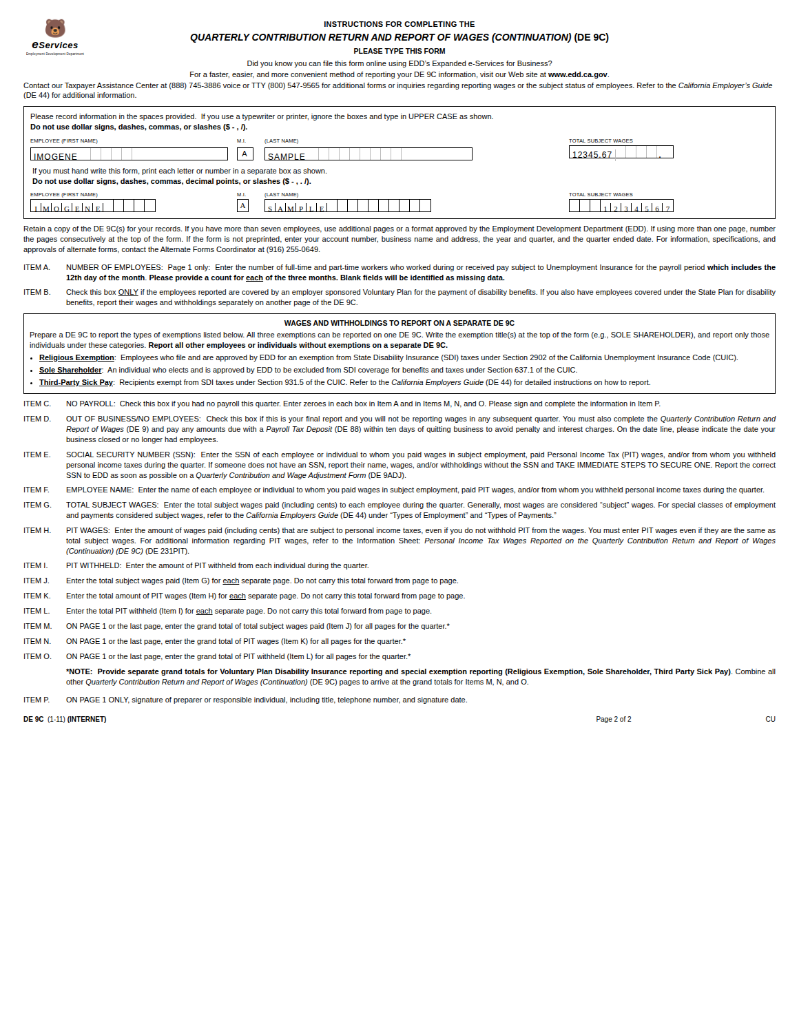🐻
e Services
Employment Development Department
INSTRUCTIONS FOR COMPLETING THE
QUARTERLY CONTRIBUTION RETURN AND REPORT OF WAGES (CONTINUATION) (DE 9C)
PLEASE TYPE THIS FORM
Did you know you can file this form online using EDD’s Expanded e-Services for Business?
For a faster, easier, and more convenient method of reporting your DE 9C information, visit our Web site at www.edd.ca.gov.
Contact our Taxpayer Assistance Center at (888) 745-3886 voice or TTY (800) 547-9565 for additional forms or inquiries regarding reporting wages or the subject status of employees. Refer to the California Employer’s Guide (DE 44) for additional information.
Please record information in the spaces provided. If you use a typewriter or printer, ignore the boxes and type in UPPER CASE as shown.
Do not use dollar signs, dashes, commas, or slashes ($ - , /).
| EMPLOYEE (FIRST NAME) | M.I. | (LAST NAME) | TOTAL SUBJECT WAGES |
| IMOGENE | A | SAMPLE | 12345.67 . |
If you must hand write this form, print each letter or number in a separate box as shown.
Do not use dollar signs, dashes, commas, decimal points, or slashes ($ - , . /).
| EMPLOYEE (FIRST NAME) | M.I. | (LAST NAME) | TOTAL SUBJECT WAGES |
| I M O G E N E | A | S A M P L E | 1 2 3 4 5 6 7 |
Retain a copy of the DE 9C(s) for your records. If you have more than seven employees, use additional pages or a format approved by the Employment Development Department (EDD). If using more than one page, number the pages consecutively at the top of the form. If the form is not preprinted, enter your account number, business name and address, the year and quarter, and the quarter ended date. For information, specifications, and approvals of alternate forms, contact the Alternate Forms Coordinator at (916) 255-0649.
ITEM A.
NUMBER OF EMPLOYEES: Page 1 only: Enter the number of full-time and part-time workers who worked during or received pay subject to Unemployment Insurance for the payroll period which includes the 12th day of the month. Please provide a count for each of the three months. Blank fields will be identified as missing data.
ITEM B.
Check this box ONLY if the employees reported are covered by an employer sponsored Voluntary Plan for the payment of disability benefits. If you also have employees covered under the State Plan for disability benefits, report their wages and withholdings separately on another page of the DE 9C.
WAGES AND WITHHOLDINGS TO REPORT ON A SEPARATE DE 9C
Prepare a DE 9C to report the types of exemptions listed below. All three exemptions can be reported on one DE 9C. Write the exemption title(s) at the top of the form (e.g., SOLE SHAREHOLDER), and report only those individuals under these categories. Report all other employees or individuals without exemptions on a separate DE 9C.
Religious Exemption: Employees who file and are approved by EDD for an exemption from State Disability Insurance (SDI) taxes under Section 2902 of the California Unemployment Insurance Code (CUIC).
Sole Shareholder: An individual who elects and is approved by EDD to be excluded from SDI coverage for benefits and taxes under Section 637.1 of the CUIC.
Third-Party Sick Pay: Recipients exempt from SDI taxes under Section 931.5 of the CUIC. Refer to the California Employers Guide (DE 44) for detailed instructions on how to report.
ITEM C.
NO PAYROLL: Check this box if you had no payroll this quarter. Enter zeroes in each box in Item A and in Items M, N, and O. Please sign and complete the information in Item P.
ITEM D.
OUT OF BUSINESS/NO EMPLOYEES: Check this box if this is your final report and you will not be reporting wages in any subsequent quarter. You must also complete the Quarterly Contribution Return and Report of Wages (DE 9) and pay any amounts due with a Payroll Tax Deposit (DE 88) within ten days of quitting business to avoid penalty and interest charges. On the date line, please indicate the date your business closed or no longer had employees.
ITEM E.
SOCIAL SECURITY NUMBER (SSN): Enter the SSN of each employee or individual to whom you paid wages in subject employment, paid Personal Income Tax (PIT) wages, and/or from whom you withheld personal income taxes during the quarter. If someone does not have an SSN, report their name, wages, and/or withholdings without the SSN and TAKE IMMEDIATE STEPS TO SECURE ONE. Report the correct SSN to EDD as soon as possible on a Quarterly Contribution and Wage Adjustment Form (DE 9ADJ).
ITEM F.
EMPLOYEE NAME: Enter the name of each employee or individual to whom you paid wages in subject employment, paid PIT wages, and/or from whom you withheld personal income taxes during the quarter.
ITEM G.
TOTAL SUBJECT WAGES: Enter the total subject wages paid (including cents) to each employee during the quarter. Generally, most wages are considered “subject” wages. For special classes of employment and payments considered subject wages, refer to the California Employers Guide (DE 44) under “Types of Employment” and “Types of Payments.”
ITEM H.
PIT WAGES: Enter the amount of wages paid (including cents) that are subject to personal income taxes, even if you do not withhold PIT from the wages. You must enter PIT wages even if they are the same as total subject wages. For additional information regarding PIT wages, refer to the Information Sheet: Personal Income Tax Wages Reported on the Quarterly Contribution Return and Report of Wages (Continuation) (DE 9C) (DE 231PIT).
ITEM I.
PIT WITHHELD: Enter the amount of PIT withheld from each individual during the quarter.
ITEM J.
Enter the total subject wages paid (Item G) for each separate page. Do not carry this total forward from page to page.
ITEM K.
Enter the total amount of PIT wages (Item H) for each separate page. Do not carry this total forward from page to page.
ITEM L.
Enter the total PIT withheld (Item I) for each separate page. Do not carry this total forward from page to page.
ITEM M.
ON PAGE 1 or the last page, enter the grand total of total subject wages paid (Item J) for all pages for the quarter.*
ITEM N.
ON PAGE 1 or the last page, enter the grand total of PIT wages (Item K) for all pages for the quarter.*
ITEM O.
ON PAGE 1 or the last page, enter the grand total of PIT withheld (Item L) for all pages for the quarter.*
*NOTE: Provide separate grand totals for Voluntary Plan Disability Insurance reporting and special exemption reporting (Religious Exemption, Sole Shareholder, Third Party Sick Pay). Combine all other Quarterly Contribution Return and Report of Wages (Continuation) (DE 9C) pages to arrive at the grand totals for Items M, N, and O.
ITEM P.
ON PAGE 1 ONLY, signature of preparer or responsible individual, including title, telephone number, and signature date.
DE 9C (1-11) (INTERNET)
Page 2 of 2
CU